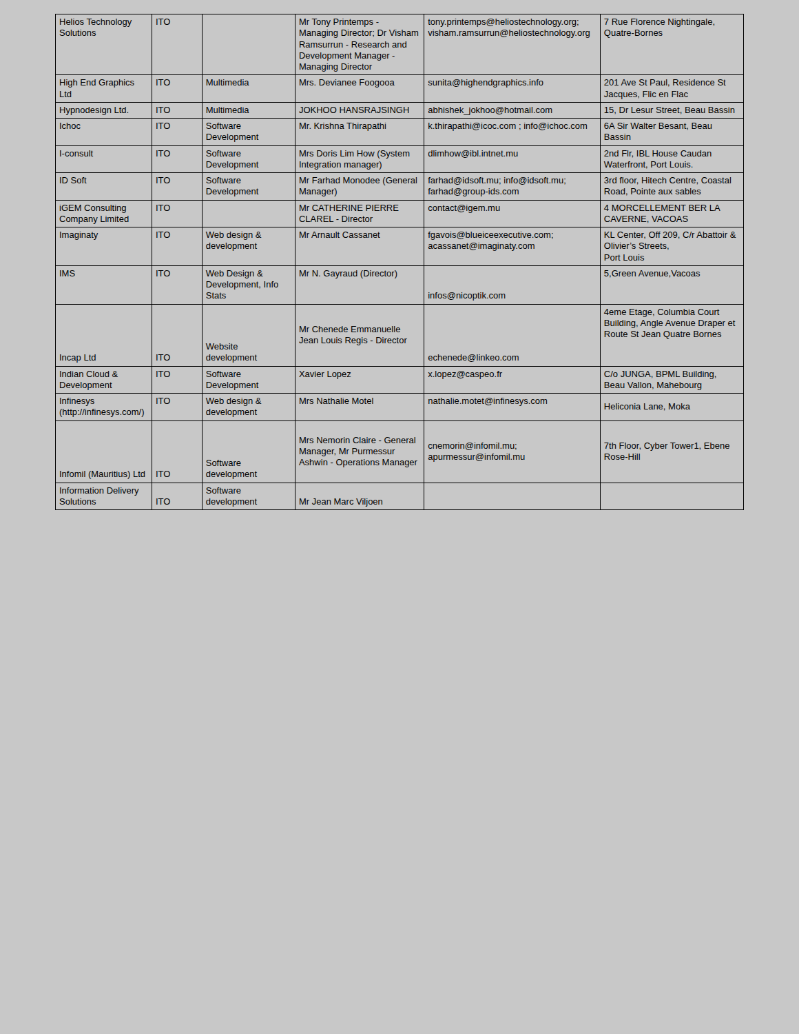| Helios Technology Solutions | ITO | | Mr Tony Printemps - Managing Director; Dr Visham Ramsurrun - Research and Development Manager - Managing Director | tony.printemps@heliostechnology.org; visham.ramsurrun@heliostechnology.org | 7 Rue Florence Nightingale, Quatre-Bornes |
| High End Graphics Ltd | ITO | Multimedia | Mrs. Devianee Foogooa | sunita@highendgraphics.info | 201 Ave St Paul, Residence St Jacques, Flic en Flac |
| Hypnodesign Ltd. | ITO | Multimedia | JOKHOO HANSRAJSINGH | abhishek_jokhoo@hotmail.com | 15, Dr Lesur Street, Beau Bassin |
| Ichoc | ITO | Software Development | Mr. Krishna Thirapathi | k.thirapathi@icoc.com ; info@ichoc.com | 6A Sir Walter Besant, Beau Bassin |
| I-consult | ITO | Software Development | Mrs Doris Lim How (System Integration manager) | dlimhow@ibl.intnet.mu | 2nd Flr, IBL House Caudan Waterfront, Port Louis. |
| ID Soft | ITO | Software Development | Mr Farhad Monodee (General Manager) | farhad@idsoft.mu; info@idsoft.mu; farhad@group-ids.com | 3rd floor, Hitech Centre, Coastal Road, Pointe aux sables |
| iGEM Consulting Company Limited | ITO | | Mr CATHERINE PIERRE CLAREL - Director | contact@igem.mu | 4 MORCELLEMENT BER LA CAVERNE, VACOAS |
| Imaginaty | ITO | Web design & development | Mr Arnault Cassanet | fgavois@blueiceexecutive.com; acassanet@imaginaty.com | KL Center, Off 209, C/r Abattoir & Olivier’s Streets, Port Louis |
| IMS | ITO | Web Design & Development, Info Stats | Mr N. Gayraud (Director) | infos@nicoptik.com | 5,Green Avenue,Vacoas |
| Incap Ltd | ITO | Website development | Mr Chenede Emmanuelle Jean Louis Regis - Director | echenede@linkeo.com | 4eme Etage, Columbia Court Building, Angle Avenue Draper et Route St Jean Quatre Bornes |
| Indian Cloud & Development | ITO | Software Development | Xavier Lopez | x.lopez@caspeo.fr | C/o JUNGA, BPML Building, Beau Vallon, Mahebourg |
| Infinesys (http://infinesys.com/) | ITO | Web design & development | Mrs Nathalie Motel | nathalie.motet@infinesys.com | Heliconia Lane, Moka |
| Infomil (Mauritius) Ltd | ITO | Software development | Mrs Nemorin Claire - General Manager, Mr Purmessur Ashwin - Operations Manager | cnemorin@infomil.mu; apurmessur@infomil.mu | 7th Floor, Cyber Tower1, Ebene Rose-Hill |
| Information Delivery Solutions | ITO | Software development | Mr Jean Marc Viljoen | | |